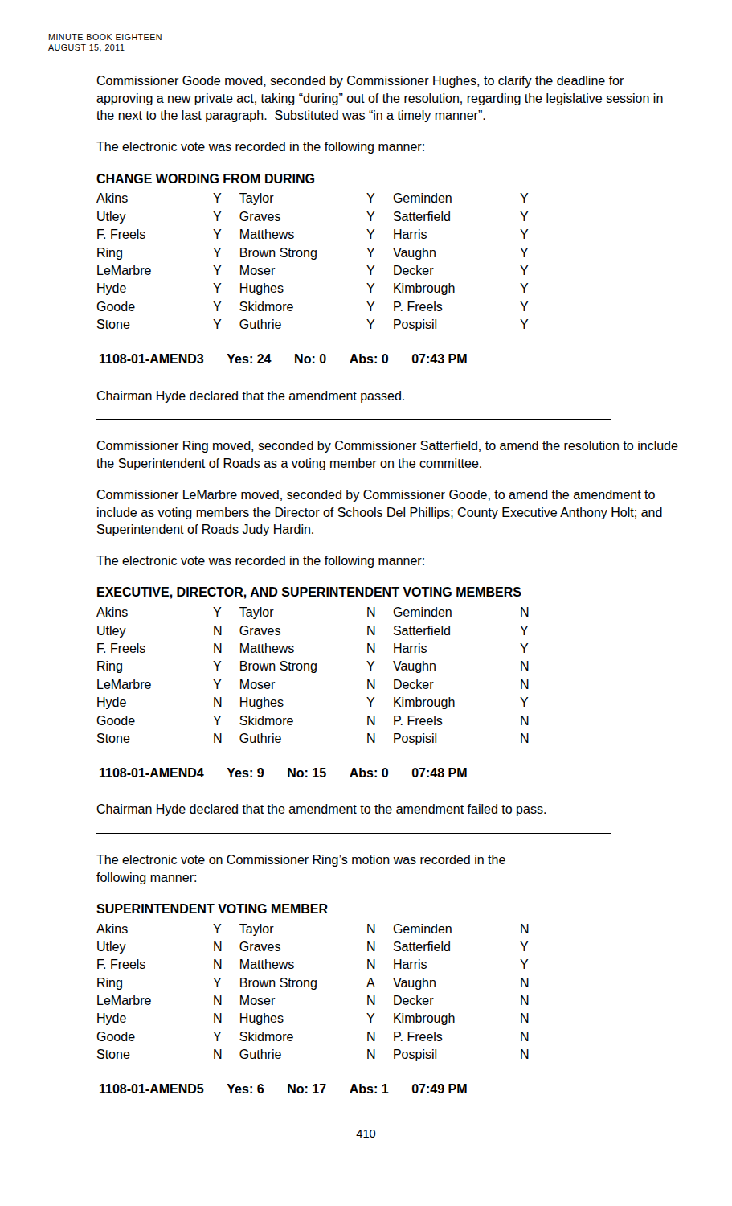MINUTE BOOK EIGHTEEN
AUGUST 15, 2011
Commissioner Goode moved, seconded by Commissioner Hughes, to clarify the deadline for approving a new private act, taking “during” out of the resolution, regarding the legislative session in the next to the last paragraph. Substituted was “in a timely manner”.
The electronic vote was recorded in the following manner:
CHANGE WORDING FROM DURING
| Akins | Y | Taylor | Y | Geminden | Y |
| Utley | Y | Graves | Y | Satterfield | Y |
| F. Freels | Y | Matthews | Y | Harris | Y |
| Ring | Y | Brown Strong | Y | Vaughn | Y |
| LeMarbre | Y | Moser | Y | Decker | Y |
| Hyde | Y | Hughes | Y | Kimbrough | Y |
| Goode | Y | Skidmore | Y | P. Freels | Y |
| Stone | Y | Guthrie | Y | Pospisil | Y |
| 1108-01-AMEND3 | Yes: 24 | No: 0 | Abs: 0 | 07:43 PM |
Chairman Hyde declared that the amendment passed.
Commissioner Ring moved, seconded by Commissioner Satterfield, to amend the resolution to include the Superintendent of Roads as a voting member on the committee.
Commissioner LeMarbre moved, seconded by Commissioner Goode, to amend the amendment to include as voting members the Director of Schools Del Phillips; County Executive Anthony Holt; and Superintendent of Roads Judy Hardin.
The electronic vote was recorded in the following manner:
EXECUTIVE, DIRECTOR, AND SUPERINTENDENT VOTING MEMBERS
| Akins | Y | Taylor | N | Geminden | N |
| Utley | N | Graves | N | Satterfield | Y |
| F. Freels | N | Matthews | N | Harris | Y |
| Ring | Y | Brown Strong | Y | Vaughn | N |
| LeMarbre | Y | Moser | N | Decker | N |
| Hyde | N | Hughes | Y | Kimbrough | Y |
| Goode | Y | Skidmore | N | P. Freels | N |
| Stone | N | Guthrie | N | Pospisil | N |
| 1108-01-AMEND4 | Yes: 9 | No: 15 | Abs: 0 | 07:48 PM |
Chairman Hyde declared that the amendment to the amendment failed to pass.
The electronic vote on Commissioner Ring’s motion was recorded in the
following manner:
SUPERINTENDENT VOTING MEMBER
| Akins | Y | Taylor | N | Geminden | N |
| Utley | N | Graves | N | Satterfield | Y |
| F. Freels | N | Matthews | N | Harris | Y |
| Ring | Y | Brown Strong | A | Vaughn | N |
| LeMarbre | N | Moser | N | Decker | N |
| Hyde | N | Hughes | Y | Kimbrough | N |
| Goode | Y | Skidmore | N | P. Freels | N |
| Stone | N | Guthrie | N | Pospisil | N |
| 1108-01-AMEND5 | Yes: 6 | No: 17 | Abs: 1 | 07:49 PM |
410